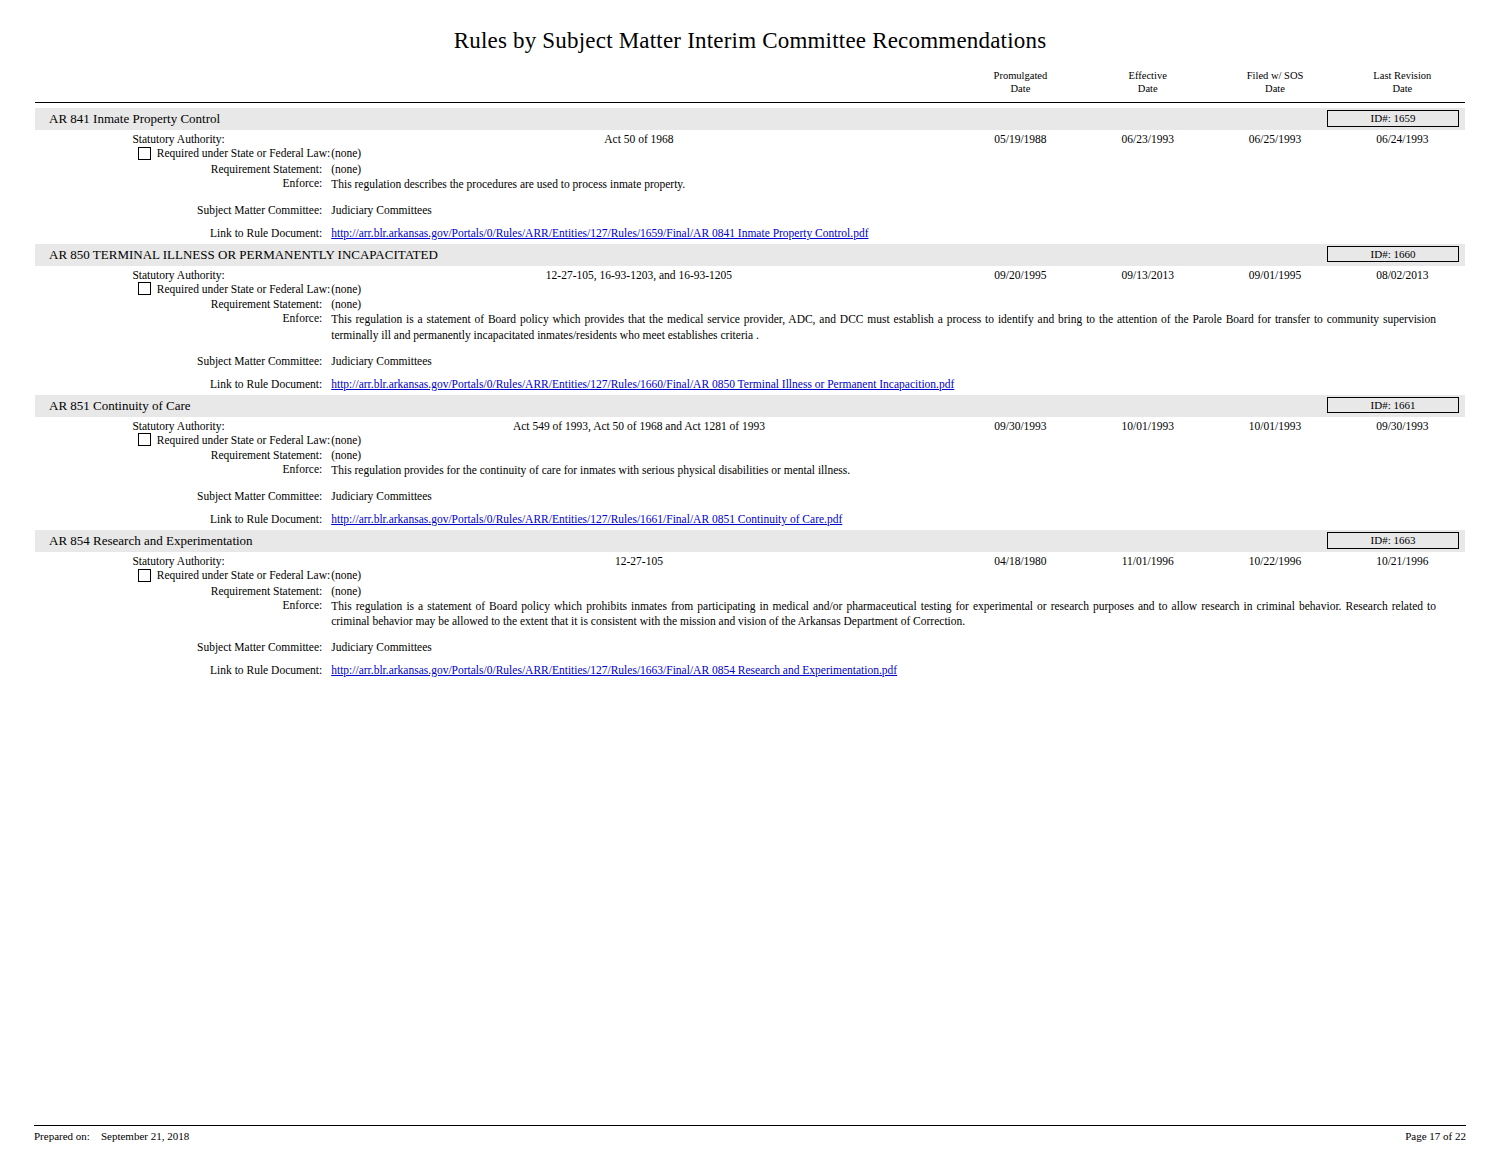Rules by Subject Matter Interim Committee Recommendations
| | Promulgated Date | Effective Date | Filed w/ SOS Date | Last Revision Date |
| AR 841 Inmate Property Control ID#: 1659 |
| Statutory Authority: | Act 50 of 1968 | 05/19/1988 | 06/23/1993 | 06/25/1993 | 06/24/1993 |
| Required under State or Federal Law: | (none) |
| Requirement Statement: | (none) |
| Enforce: | This regulation describes the procedures are used to process inmate property. |
| Subject Matter Committee: | Judiciary Committees |
| Link to Rule Document: | http://arr.blr.arkansas.gov/Portals/0/Rules/ARR/Entities/127/Rules/1659/Final/AR 0841 Inmate Property Control.pdf |
| AR 850 TERMINAL ILLNESS OR PERMANENTLY INCAPACITATED ID#: 1660 |
| Statutory Authority: | 12-27-105, 16-93-1203, and 16-93-1205 | 09/20/1995 | 09/13/2013 | 09/01/1995 | 08/02/2013 |
| Required under State or Federal Law: | (none) |
| Requirement Statement: | (none) |
| Enforce: | This regulation is a statement of Board policy which provides that the medical service provider, ADC, and DCC must establish a process to identify and bring to the attention of the Parole Board for transfer to community supervision terminally ill and permanently incapacitated inmates/residents who meet establishes criteria . |
| Subject Matter Committee: | Judiciary Committees |
| Link to Rule Document: | http://arr.blr.arkansas.gov/Portals/0/Rules/ARR/Entities/127/Rules/1660/Final/AR 0850 Terminal Illness or Permanent Incapacition.pdf |
| AR 851 Continuity of Care ID#: 1661 |
| Statutory Authority: | Act 549 of 1993, Act 50 of 1968 and Act 1281 of 1993 | 09/30/1993 | 10/01/1993 | 10/01/1993 | 09/30/1993 |
| Required under State or Federal Law: | (none) |
| Requirement Statement: | (none) |
| Enforce: | This regulation provides for the continuity of care for inmates with serious physical disabilities or mental illness. |
| Subject Matter Committee: | Judiciary Committees |
| Link to Rule Document: | http://arr.blr.arkansas.gov/Portals/0/Rules/ARR/Entities/127/Rules/1661/Final/AR 0851 Continuity of Care.pdf |
| AR 854 Research and Experimentation ID#: 1663 |
| Statutory Authority: | 12-27-105 | 04/18/1980 | 11/01/1996 | 10/22/1996 | 10/21/1996 |
| Required under State or Federal Law: | (none) |
| Requirement Statement: | (none) |
| Enforce: | This regulation is a statement of Board policy which prohibits inmates from participating in medical and/or pharmaceutical testing for experimental or research purposes and to allow research in criminal behavior. Research related to criminal behavior may be allowed to the extent that it is consistent with the mission and vision of the Arkansas Department of Correction. |
| Subject Matter Committee: | Judiciary Committees |
| Link to Rule Document: | http://arr.blr.arkansas.gov/Portals/0/Rules/ARR/Entities/127/Rules/1663/Final/AR 0854 Research and Experimentation.pdf |
Prepared on: September 21, 2018
Page 17 of 22